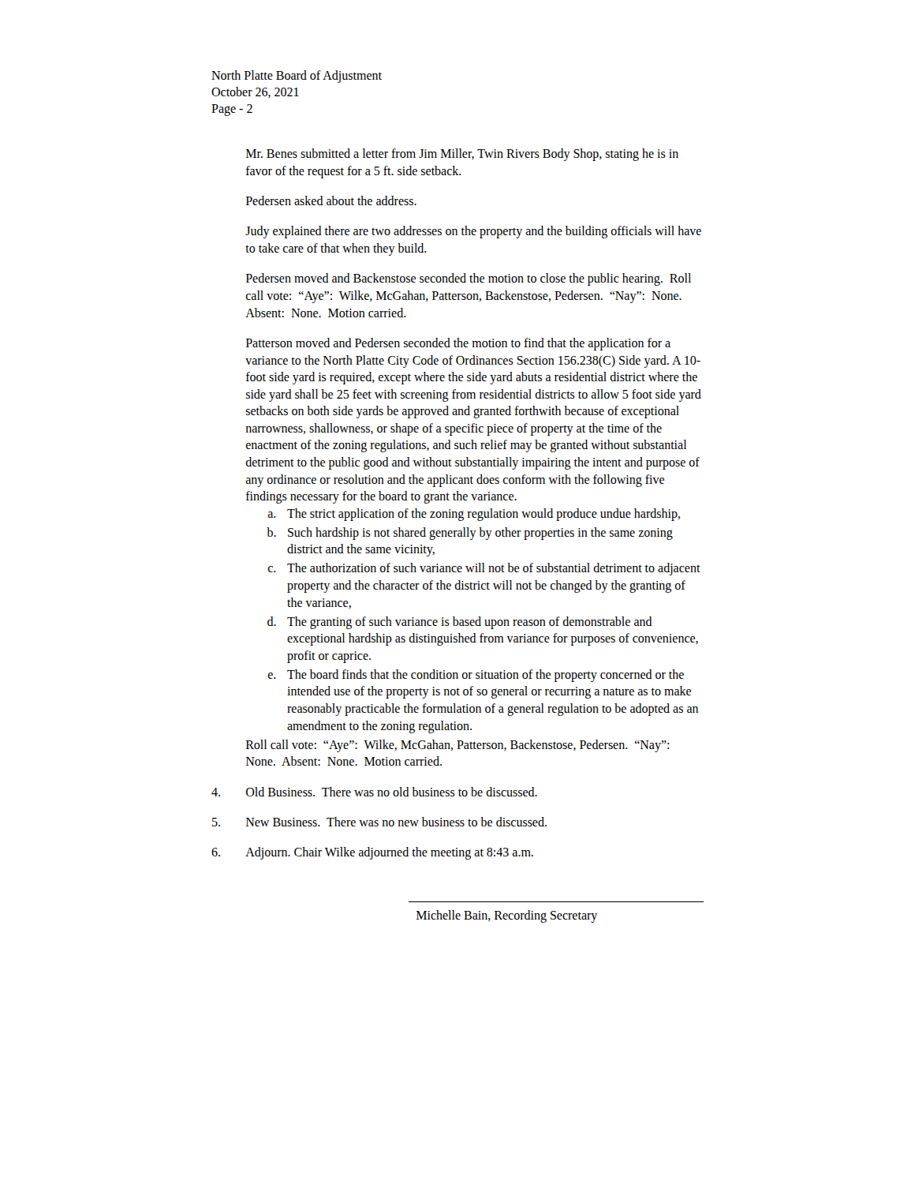North Platte Board of Adjustment
October 26, 2021
Page - 2
Mr. Benes submitted a letter from Jim Miller, Twin Rivers Body Shop, stating he is in favor of the request for a 5 ft. side setback.
Pedersen asked about the address.
Judy explained there are two addresses on the property and the building officials will have to take care of that when they build.
Pedersen moved and Backenstose seconded the motion to close the public hearing. Roll call vote: “Aye”: Wilke, McGahan, Patterson, Backenstose, Pedersen. “Nay”: None. Absent: None. Motion carried.
Patterson moved and Pedersen seconded the motion to find that the application for a variance to the North Platte City Code of Ordinances Section 156.238(C) Side yard. A 10-foot side yard is required, except where the side yard abuts a residential district where the side yard shall be 25 feet with screening from residential districts to allow 5 foot side yard setbacks on both side yards be approved and granted forthwith because of exceptional narrowness, shallowness, or shape of a specific piece of property at the time of the enactment of the zoning regulations, and such relief may be granted without substantial detriment to the public good and without substantially impairing the intent and purpose of any ordinance or resolution and the applicant does conform with the following five findings necessary for the board to grant the variance.
The strict application of the zoning regulation would produce undue hardship,
Such hardship is not shared generally by other properties in the same zoning district and the same vicinity,
The authorization of such variance will not be of substantial detriment to adjacent property and the character of the district will not be changed by the granting of the variance,
The granting of such variance is based upon reason of demonstrable and exceptional hardship as distinguished from variance for purposes of convenience, profit or caprice.
The board finds that the condition or situation of the property concerned or the intended use of the property is not of so general or recurring a nature as to make reasonably practicable the formulation of a general regulation to be adopted as an amendment to the zoning regulation.
Roll call vote: “Aye”: Wilke, McGahan, Patterson, Backenstose, Pedersen. “Nay”: None. Absent: None. Motion carried.
4.
Old Business. There was no old business to be discussed.
5.
New Business. There was no new business to be discussed.
6.
Adjourn. Chair Wilke adjourned the meeting at 8:43 a.m.
Michelle Bain, Recording Secretary